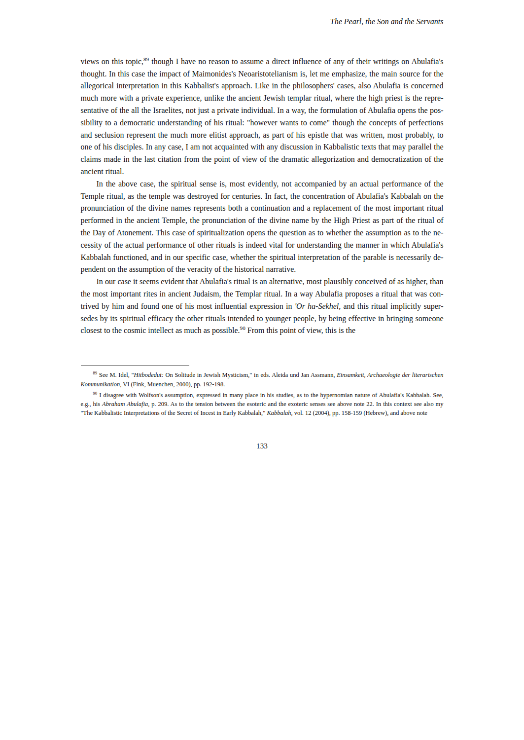The Pearl, the Son and the Servants
views on this topic,89 though I have no reason to assume a direct influence of any of their writings on Abulafia's thought. In this case the impact of Maimonides's Neoaristotelianism is, let me emphasize, the main source for the allegorical interpretation in this Kabbalist's approach. Like in the philosophers' cases, also Abulafia is concerned much more with a private experience, unlike the ancient Jewish templar ritual, where the high priest is the representative of the all the Israelites, not just a private individual. In a way, the formulation of Abulafia opens the possibility to a democratic understanding of his ritual: "however wants to come" though the concepts of perfections and seclusion represent the much more elitist approach, as part of his epistle that was written, most probably, to one of his disciples. In any case, I am not acquainted with any discussion in Kabbalistic texts that may parallel the claims made in the last citation from the point of view of the dramatic allegorization and democratization of the ancient ritual.
In the above case, the spiritual sense is, most evidently, not accompanied by an actual performance of the Temple ritual, as the temple was destroyed for centuries. In fact, the concentration of Abulafia's Kabbalah on the pronunciation of the divine names represents both a continuation and a replacement of the most important ritual performed in the ancient Temple, the pronunciation of the divine name by the High Priest as part of the ritual of the Day of Atonement. This case of spiritualization opens the question as to whether the assumption as to the necessity of the actual performance of other rituals is indeed vital for understanding the manner in which Abulafia's Kabbalah functioned, and in our specific case, whether the spiritual interpretation of the parable is necessarily dependent on the assumption of the veracity of the historical narrative.
In our case it seems evident that Abulafia's ritual is an alternative, most plausibly conceived of as higher, than the most important rites in ancient Judaism, the Templar ritual. In a way Abulafia proposes a ritual that was contrived by him and found one of his most influential expression in 'Or ha-Sekhel, and this ritual implicitly supersedes by its spiritual efficacy the other rituals intended to younger people, by being effective in bringing someone closest to the cosmic intellect as much as possible.90 From this point of view, this is the
89 See M. Idel, "Hitbodedut: On Solitude in Jewish Mysticism," in eds. Aleida und Jan Assmann, Einsamkeit, Archaeologie der literarischen Kommunikation, VI (Fink, Muenchen, 2000), pp. 192-198.
90 I disagree with Wolfson's assumption, expressed in many place in his studies, as to the hypernomian nature of Abulafia's Kabbalah. See, e.g., his Abraham Abulafia, p. 209. As to the tension between the esoteric and the exoteric senses see above note 22. In this context see also my "The Kabbalistic Interpretations of the Secret of Incest in Early Kabbalah," Kabbalah, vol. 12 (2004), pp. 158-159 (Hebrew), and above note
133